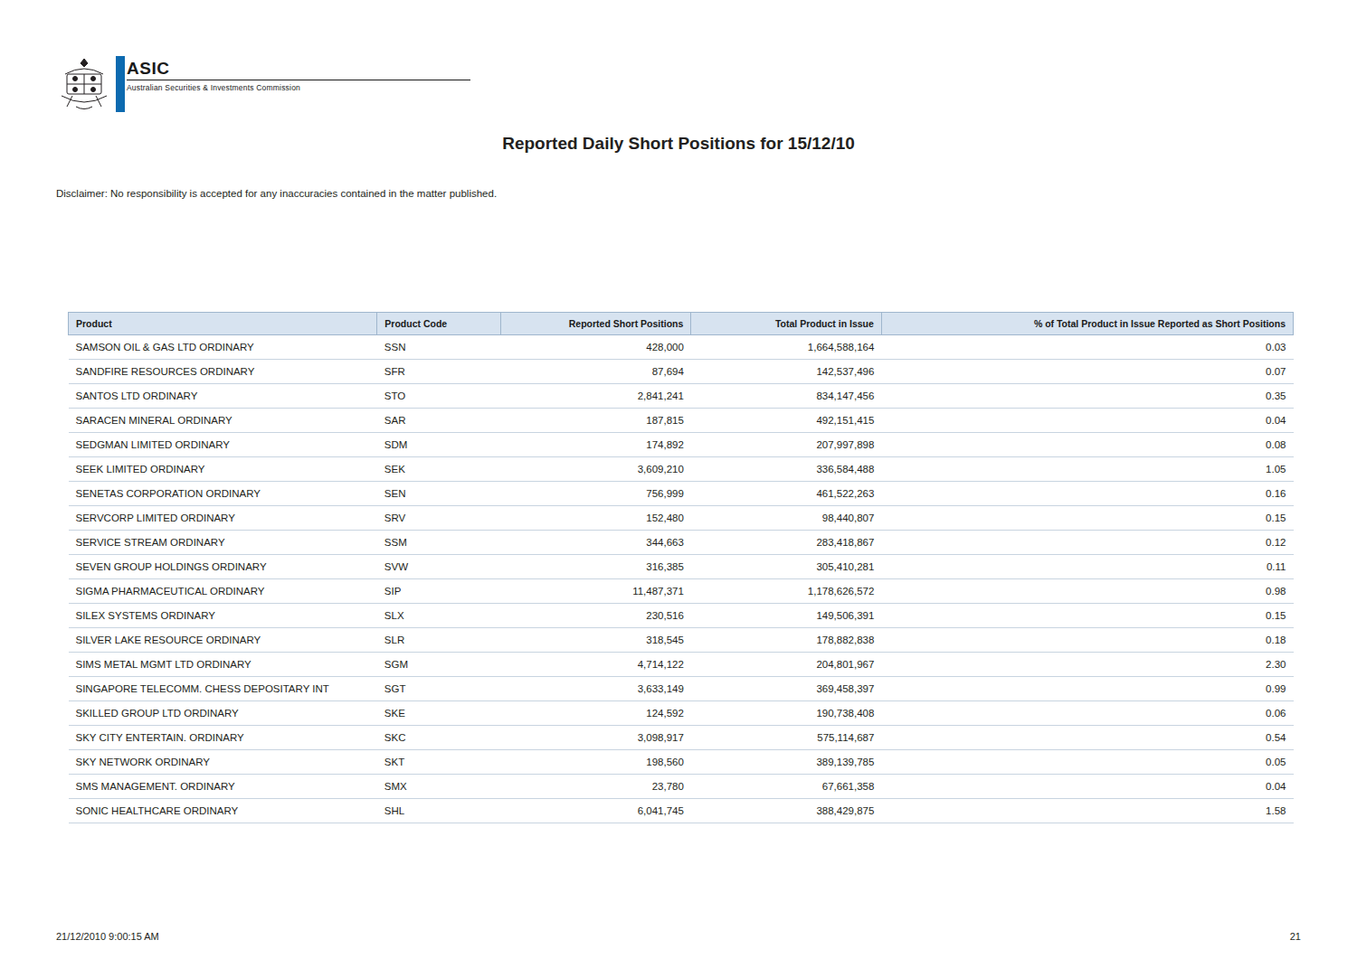ASIC
Australian Securities & Investments Commission
Reported Daily Short Positions for 15/12/10
Disclaimer: No responsibility is accepted for any inaccuracies contained in the matter published.
| Product | Product Code | Reported Short Positions | Total Product in Issue | % of Total Product in Issue Reported as Short Positions |
| --- | --- | --- | --- | --- |
| SAMSON OIL & GAS LTD ORDINARY | SSN | 428,000 | 1,664,588,164 | 0.03 |
| SANDFIRE RESOURCES ORDINARY | SFR | 87,694 | 142,537,496 | 0.07 |
| SANTOS LTD ORDINARY | STO | 2,841,241 | 834,147,456 | 0.35 |
| SARACEN MINERAL ORDINARY | SAR | 187,815 | 492,151,415 | 0.04 |
| SEDGMAN LIMITED ORDINARY | SDM | 174,892 | 207,997,898 | 0.08 |
| SEEK LIMITED ORDINARY | SEK | 3,609,210 | 336,584,488 | 1.05 |
| SENETAS CORPORATION ORDINARY | SEN | 756,999 | 461,522,263 | 0.16 |
| SERVCORP LIMITED ORDINARY | SRV | 152,480 | 98,440,807 | 0.15 |
| SERVICE STREAM ORDINARY | SSM | 344,663 | 283,418,867 | 0.12 |
| SEVEN GROUP HOLDINGS ORDINARY | SVW | 316,385 | 305,410,281 | 0.11 |
| SIGMA PHARMACEUTICAL ORDINARY | SIP | 11,487,371 | 1,178,626,572 | 0.98 |
| SILEX SYSTEMS ORDINARY | SLX | 230,516 | 149,506,391 | 0.15 |
| SILVER LAKE RESOURCE ORDINARY | SLR | 318,545 | 178,882,838 | 0.18 |
| SIMS METAL MGMT LTD ORDINARY | SGM | 4,714,122 | 204,801,967 | 2.30 |
| SINGAPORE TELECOMM. CHESS DEPOSITARY INT | SGT | 3,633,149 | 369,458,397 | 0.99 |
| SKILLED GROUP LTD ORDINARY | SKE | 124,592 | 190,738,408 | 0.06 |
| SKY CITY ENTERTAIN. ORDINARY | SKC | 3,098,917 | 575,114,687 | 0.54 |
| SKY NETWORK ORDINARY | SKT | 198,560 | 389,139,785 | 0.05 |
| SMS MANAGEMENT. ORDINARY | SMX | 23,780 | 67,661,358 | 0.04 |
| SONIC HEALTHCARE ORDINARY | SHL | 6,041,745 | 388,429,875 | 1.58 |
21/12/2010 9:00:15 AM
21